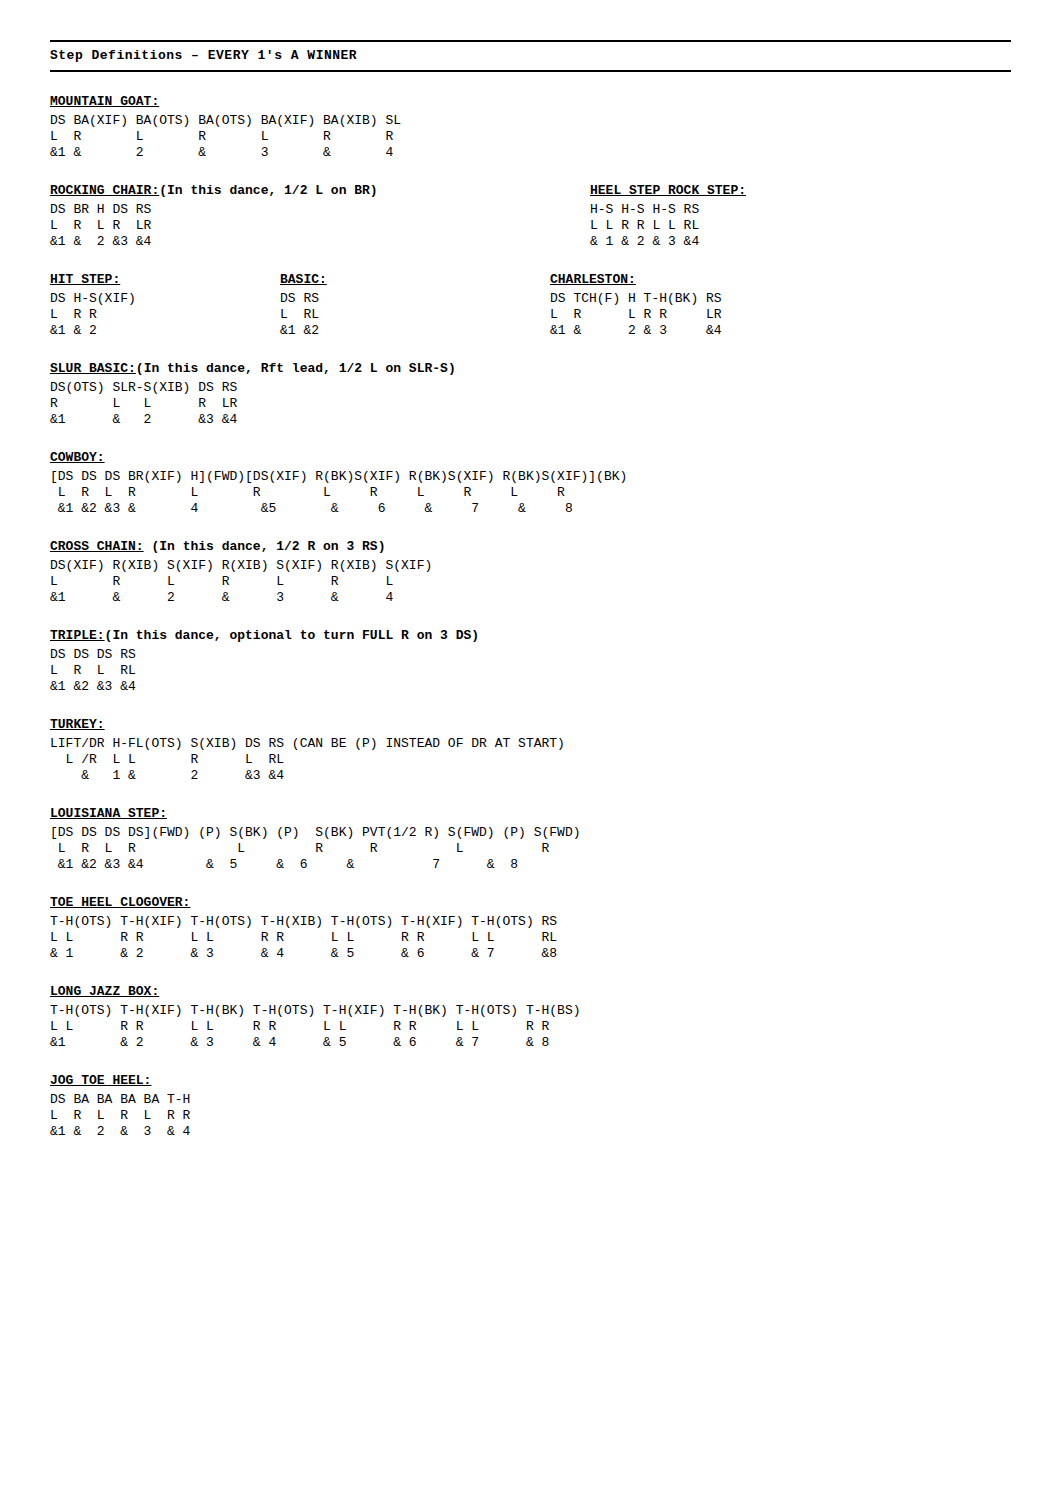Step Definitions – EVERY 1's A WINNER
MOUNTAIN GOAT:
DS BA(XIF) BA(OTS) BA(OTS) BA(XIF) BA(XIB) SL
L  R       L       R       L       R       R
&1 &       2       &       3       &       4
ROCKING CHAIR:
(In this dance, 1/2 L on BR)
DS BR H DS RS
L  R  L R  LR
&1 &  2 &3 &4
HEEL STEP ROCK STEP:
H-S H-S H-S RS
L L R R L L RL
& 1 & 2 & 3 &4
HIT STEP:
DS H-S(XIF)
L  R R
&1 & 2
BASIC:
DS RS
L  RL
&1 &2
CHARLESTON:
DS TCH(F) H T-H(BK) RS
L  R      L R R     LR
&1 &      2 & 3     &4
SLUR BASIC:
(In this dance, Rft lead, 1/2 L on SLR-S)
DS(OTS) SLR-S(XIB) DS RS
R       L   L      R  LR
&1      &   2      &3 &4
COWBOY:
[DS DS DS BR(XIF) H](FWD)[DS(XIF) R(BK)S(XIF) R(BK)S(XIF) R(BK)S(XIF)](BK)
 L  R  L  R       L       R        L     R     L     R     L     R
 &1 &2 &3 &       4        &5       &     6     &     7     &     8
CROSS CHAIN:
(In this dance, 1/2 R on 3 RS)
DS(XIF) R(XIB) S(XIF) R(XIB) S(XIF) R(XIB) S(XIF)
L       R      L      R      L      R      L
&1      &      2      &      3      &      4
TRIPLE:
(In this dance, optional to turn FULL R on 3 DS)
DS DS DS RS
L  R  L  RL
&1 &2 &3 &4
TURKEY:
LIFT/DR H-FL(OTS) S(XIB) DS RS (CAN BE (P) INSTEAD OF DR AT START)
  L /R  L L       R      L  RL
    &   1 &       2      &3 &4
LOUISIANA STEP:
[DS DS DS DS](FWD) (P) S(BK) (P)  S(BK) PVT(1/2 R) S(FWD) (P) S(FWD)
 L  R  L  R             L         R      R          L          R
 &1 &2 &3 &4        &  5     &  6     &          7      &  8
TOE HEEL CLOGOVER:
T-H(OTS) T-H(XIF) T-H(OTS) T-H(XIB) T-H(OTS) T-H(XIF) T-H(OTS) RS
L L      R R      L L      R R      L L      R R      L L      RL
& 1      & 2      & 3      & 4      & 5      & 6      & 7      &8
LONG JAZZ BOX:
T-H(OTS) T-H(XIF) T-H(BK) T-H(OTS) T-H(XIF) T-H(BK) T-H(OTS) T-H(BS)
L L      R R      L L     R R      L L      R R     L L      R R
&1       & 2      & 3     & 4      & 5      & 6     & 7      & 8
JOG TOE HEEL:
DS BA BA BA BA T-H
L  R  L  R  L  R R
&1 &  2  &  3  & 4